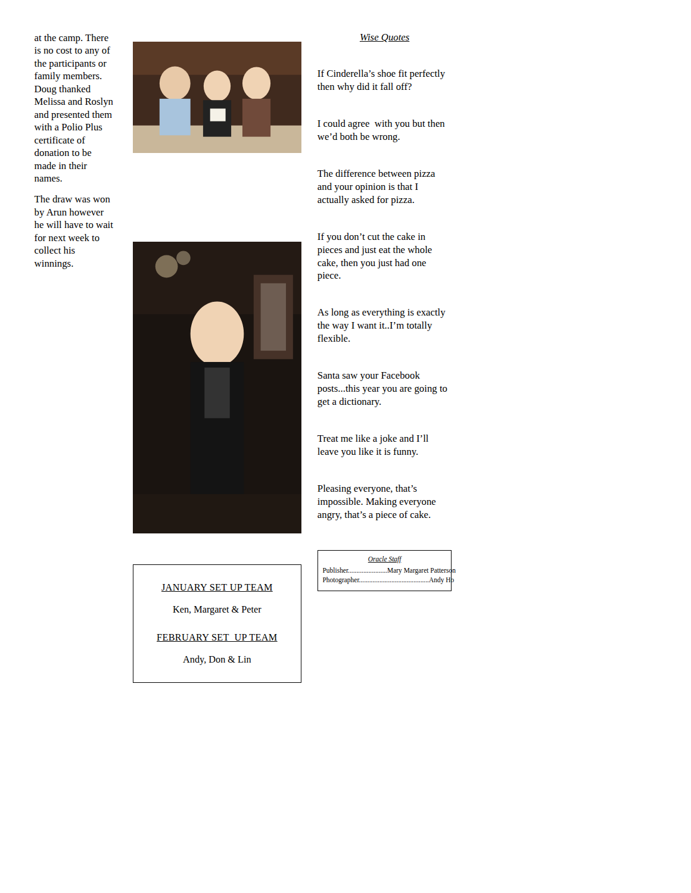at the camp. There is no cost to any of the participants or family members. Doug thanked Melissa and Roslyn and presented them with a Polio Plus certificate of donation to be made in their names.
The draw was won by Arun however he will have to wait for next week to collect his winnings.
JANUARY SET UP TEAM
Ken, Margaret & Peter
FEBRUARY SET UP TEAM
Andy, Don & Lin
Wise Quotes
If Cinderella’s shoe fit perfectly then why did it fall off?
I could agree with you but then we’d both be wrong.
The difference between pizza and your opinion is that I actually asked for pizza.
If you don’t cut the cake in pieces and just eat the whole cake, then you just had one piece.
As long as everything is exactly the way I want it..I’m totally flexible.
Santa saw your Facebook posts...this year you are going to get a dictionary.
Treat me like a joke and I’ll leave you like it is funny.
Pleasing everyone, that’s impossible. Making everyone angry, that’s a piece of cake.
Oracle Staff
Publisher.......................Mary Margaret Patterson
Photographer.........................................Andy Ho